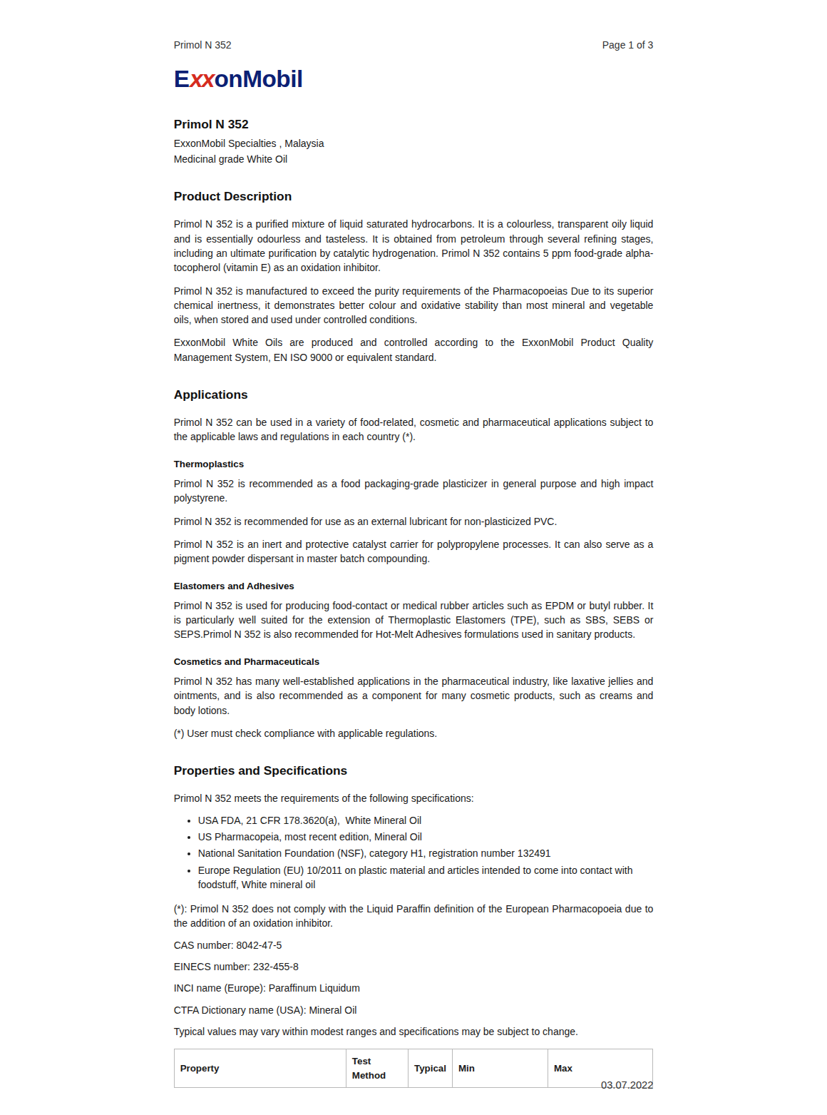Primol N 352 Page 1 of 3
ExxonMobil
Primol N 352
ExxonMobil Specialties , Malaysia
Medicinal grade White Oil
Product Description
Primol N 352 is a purified mixture of liquid saturated hydrocarbons. It is a colourless, transparent oily liquid and is essentially odourless and tasteless. It is obtained from petroleum through several refining stages, including an ultimate purification by catalytic hydrogenation. Primol N 352 contains 5 ppm food-grade alpha-tocopherol (vitamin E) as an oxidation inhibitor.
Primol N 352 is manufactured to exceed the purity requirements of the Pharmacopoeias Due to its superior chemical inertness, it demonstrates better colour and oxidative stability than most mineral and vegetable oils, when stored and used under controlled conditions.
ExxonMobil White Oils are produced and controlled according to the ExxonMobil Product Quality Management System, EN ISO 9000 or equivalent standard.
Applications
Primol N 352 can be used in a variety of food-related, cosmetic and pharmaceutical applications subject to the applicable laws and regulations in each country (*).
Thermoplastics
Primol N 352 is recommended as a food packaging-grade plasticizer in general purpose and high impact polystyrene.
Primol N 352 is recommended for use as an external lubricant for non-plasticized PVC.
Primol N 352 is an inert and protective catalyst carrier for polypropylene processes. It can also serve as a pigment powder dispersant in master batch compounding.
Elastomers and Adhesives
Primol N 352 is used for producing food-contact or medical rubber articles such as EPDM or butyl rubber. It is particularly well suited for the extension of Thermoplastic Elastomers (TPE), such as SBS, SEBS or SEPS.Primol N 352 is also recommended for Hot-Melt Adhesives formulations used in sanitary products.
Cosmetics and Pharmaceuticals
Primol N 352 has many well-established applications in the pharmaceutical industry, like laxative jellies and ointments, and is also recommended as a component for many cosmetic products, such as creams and body lotions.
(*) User must check compliance with applicable regulations.
Properties and Specifications
Primol N 352 meets the requirements of the following specifications:
USA FDA, 21 CFR 178.3620(a), White Mineral Oil
US Pharmacopeia, most recent edition, Mineral Oil
National Sanitation Foundation (NSF), category H1, registration number 132491
Europe Regulation (EU) 10/2011 on plastic material and articles intended to come into contact with foodstuff, White mineral oil
(*): Primol N 352 does not comply with the Liquid Paraffin definition of the European Pharmacopoeia due to the addition of an oxidation inhibitor.
CAS number: 8042-47-5
EINECS number: 232-455-8
INCI name (Europe): Paraffinum Liquidum
CTFA Dictionary name (USA): Mineral Oil
Typical values may vary within modest ranges and specifications may be subject to change.
| Property | Test Method | Typical | Min | Max |
| --- | --- | --- | --- | --- |
03.07.2022